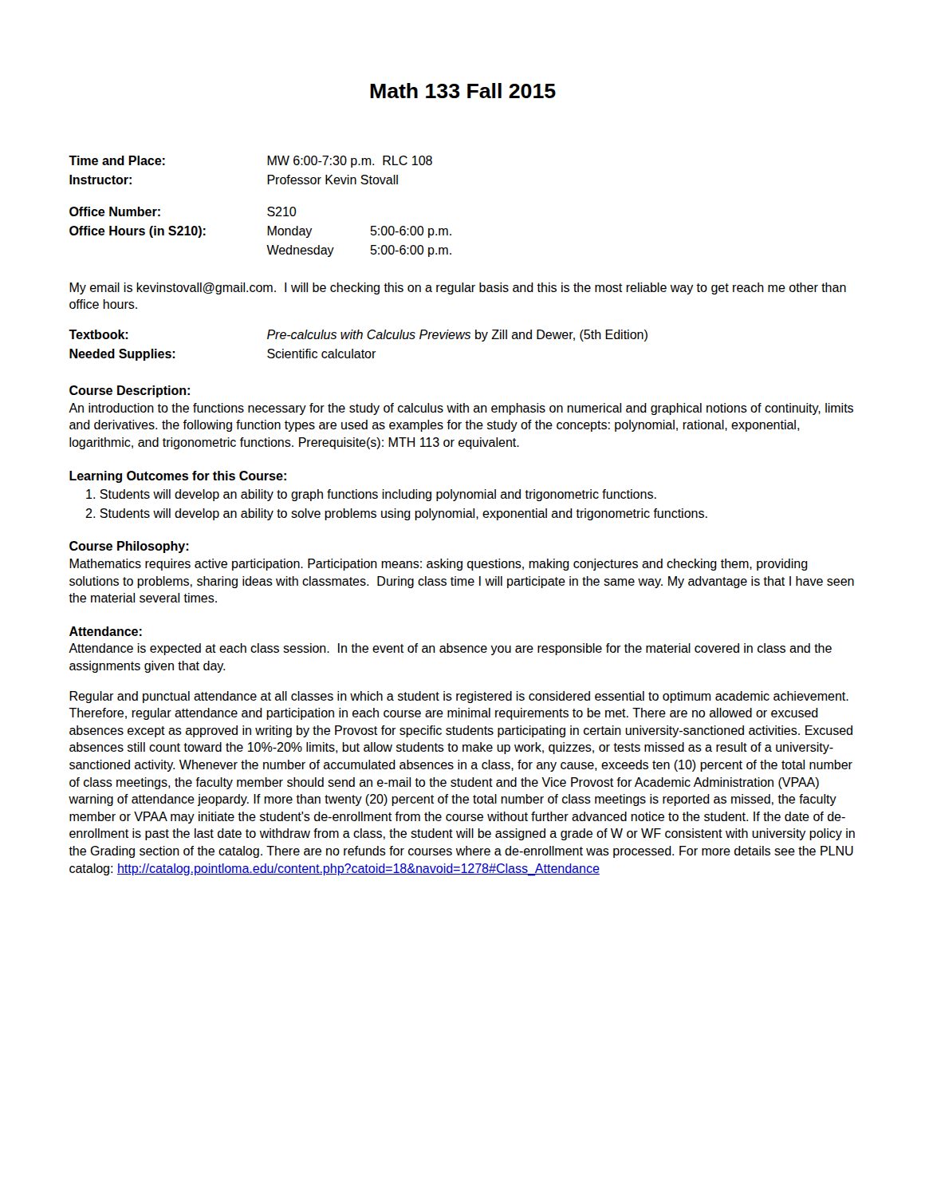Math 133 Fall 2015
| Time and Place: | MW 6:00-7:30 p.m. RLC 108 |
| Instructor: | Professor Kevin Stovall |
| Office Number: | S210 |
| Office Hours (in S210): | Monday | 5:00-6:00 p.m. |
| | Wednesday | 5:00-6:00 p.m. |
My email is kevinstovall@gmail.com. I will be checking this on a regular basis and this is the most reliable way to get reach me other than office hours.
| Textbook: | Pre-calculus with Calculus Previews by Zill and Dewer, (5th Edition) |
| Needed Supplies: | Scientific calculator |
Course Description:
An introduction to the functions necessary for the study of calculus with an emphasis on numerical and graphical notions of continuity, limits and derivatives. the following function types are used as examples for the study of the concepts: polynomial, rational, exponential, logarithmic, and trigonometric functions. Prerequisite(s): MTH 113 or equivalent.
Learning Outcomes for this Course:
Students will develop an ability to graph functions including polynomial and trigonometric functions.
Students will develop an ability to solve problems using polynomial, exponential and trigonometric functions.
Course Philosophy:
Mathematics requires active participation. Participation means: asking questions, making conjectures and checking them, providing solutions to problems, sharing ideas with classmates. During class time I will participate in the same way. My advantage is that I have seen the material several times.
Attendance:
Attendance is expected at each class session. In the event of an absence you are responsible for the material covered in class and the assignments given that day.
Regular and punctual attendance at all classes in which a student is registered is considered essential to optimum academic achievement. Therefore, regular attendance and participation in each course are minimal requirements to be met. There are no allowed or excused absences except as approved in writing by the Provost for specific students participating in certain university-sanctioned activities. Excused absences still count toward the 10%-20% limits, but allow students to make up work, quizzes, or tests missed as a result of a university-sanctioned activity. Whenever the number of accumulated absences in a class, for any cause, exceeds ten (10) percent of the total number of class meetings, the faculty member should send an e-mail to the student and the Vice Provost for Academic Administration (VPAA) warning of attendance jeopardy. If more than twenty (20) percent of the total number of class meetings is reported as missed, the faculty member or VPAA may initiate the student's de-enrollment from the course without further advanced notice to the student. If the date of de-enrollment is past the last date to withdraw from a class, the student will be assigned a grade of W or WF consistent with university policy in the Grading section of the catalog. There are no refunds for courses where a de-enrollment was processed. For more details see the PLNU catalog: http://catalog.pointloma.edu/content.php?catoid=18&navoid=1278#Class_Attendance